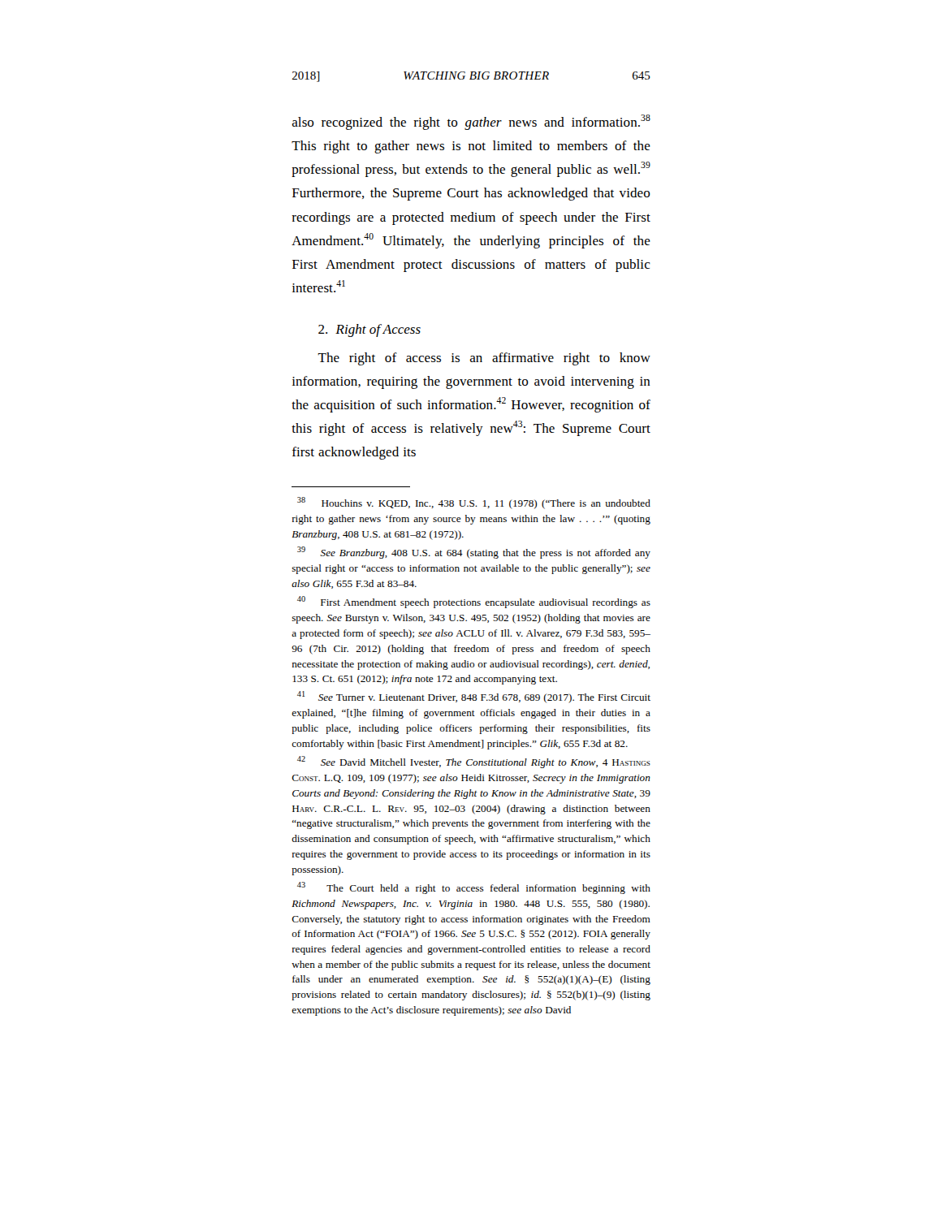2018] WATCHING BIG BROTHER 645
also recognized the right to gather news and information.38 This right to gather news is not limited to members of the professional press, but extends to the general public as well.39 Furthermore, the Supreme Court has acknowledged that video recordings are a protected medium of speech under the First Amendment.40 Ultimately, the underlying principles of the First Amendment protect discussions of matters of public interest.41
2. Right of Access
The right of access is an affirmative right to know information, requiring the government to avoid intervening in the acquisition of such information.42 However, recognition of this right of access is relatively new43: The Supreme Court first acknowledged its
38 Houchins v. KQED, Inc., 438 U.S. 1, 11 (1978) (“There is an undoubted right to gather news ‘from any source by means within the law . . . .’” (quoting Branzburg, 408 U.S. at 681–82 (1972)).
39 See Branzburg, 408 U.S. at 684 (stating that the press is not afforded any special right or “access to information not available to the public generally”); see also Glik, 655 F.3d at 83–84.
40 First Amendment speech protections encapsulate audiovisual recordings as speech. See Burstyn v. Wilson, 343 U.S. 495, 502 (1952) (holding that movies are a protected form of speech); see also ACLU of Ill. v. Alvarez, 679 F.3d 583, 595–96 (7th Cir. 2012) (holding that freedom of press and freedom of speech necessitate the protection of making audio or audiovisual recordings), cert. denied, 133 S. Ct. 651 (2012); infra note 172 and accompanying text.
41 See Turner v. Lieutenant Driver, 848 F.3d 678, 689 (2017). The First Circuit explained, “[t]he filming of government officials engaged in their duties in a public place, including police officers performing their responsibilities, fits comfortably within [basic First Amendment] principles.” Glik, 655 F.3d at 82.
42 See David Mitchell Ivester, The Constitutional Right to Know, 4 Hastings Const. L.Q. 109, 109 (1977); see also Heidi Kitrosser, Secrecy in the Immigration Courts and Beyond: Considering the Right to Know in the Administrative State, 39 Harv. C.R.-C.L. L. Rev. 95, 102–03 (2004) (drawing a distinction between “negative structuralism,” which prevents the government from interfering with the dissemination and consumption of speech, with “affirmative structuralism,” which requires the government to provide access to its proceedings or information in its possession).
43 The Court held a right to access federal information beginning with Richmond Newspapers, Inc. v. Virginia in 1980. 448 U.S. 555, 580 (1980). Conversely, the statutory right to access information originates with the Freedom of Information Act (“FOIA”) of 1966. See 5 U.S.C. § 552 (2012). FOIA generally requires federal agencies and government-controlled entities to release a record when a member of the public submits a request for its release, unless the document falls under an enumerated exemption. See id. § 552(a)(1)(A)–(E) (listing provisions related to certain mandatory disclosures); id. § 552(b)(1)–(9) (listing exemptions to the Act’s disclosure requirements); see also David